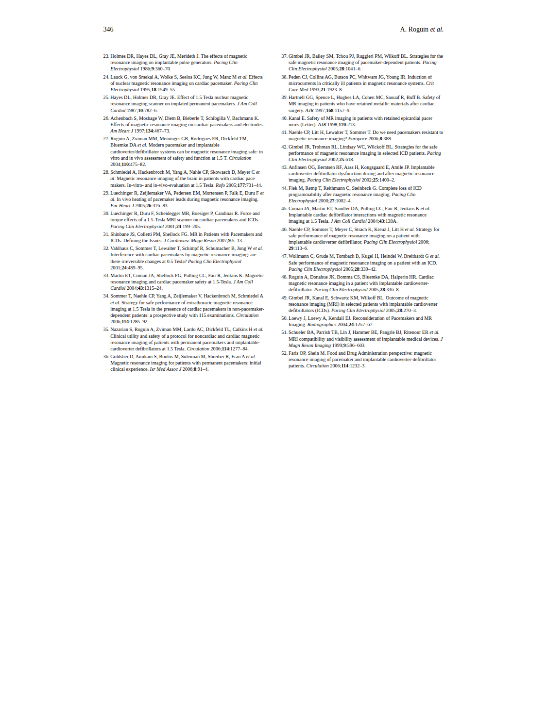346 A. Roguin et al.
23. Holmes DR, Hayes DL, Gray JE, Merideth J. The effects of magnetic resonance imaging on implantable pulse generators. Pacing Clin Electrophysiol 1986;9:360–70.
24. Lauck G, von Smekal A, Wolke S, Seelos KC, Jung W, Manz M et al. Effects of nuclear magnetic resonance imaging on cardiac pacemaker. Pacing Clin Electrophysiol 1995;18:1549–55.
25. Hayes DL, Holmes DR, Gray JE. Effect of 1.5 Tesla nuclear magnetic resonance imaging scanner on implated permanent pacemakers. J Am Coll Cardiol 1987;10:782–6.
26. Achenbach S, Moshage W, Diem B, Bieberle T, Schibgilla V, Bachmann K. Effects of magnetic resonance imaging on cardiac pacemakers and electrodes. Am Heart J 1997;134:467–73.
27. Roguin A, Zviman MM, Meininger GR, Rodrigues ER, Dickfeld TM, Bluemke DA et al. Modern pacemaker and implantable cardioverter/defibrillator systems can be magnetic resonance imaging safe: in vitro and in vivo assessment of safety and function at 1.5 T. Circulation 2004;110:475–82.
28. Schmiedel A, Hackenbroch M, Yang A, Nahle CP, Skowasch D, Meyer C et al. Magnetic resonance imaging of the brain in patients with cardiac pace makers. In-vitro- and in-vivo-evaluation at 1.5 Tesla. Rofo 2005;177:731–44.
29. Luechinger R, Zeijlemaker VA, Pedersen EM, Mortensen P, Falk E, Duru F et al. In vivo heating of pacemaker leads during magnetic resonance imaging. Eur Heart J 2005;26:376–83.
30. Luechinger R, Duru F, Scheidegger MB, Boesiger P, Candinas R. Force and torque effects of a 1.5-Tesla MRI scanner on cardiac pacemakers and ICDs. Pacing Clin Electrophysiol 2001;24:199–205.
31. Shinbane JS, Colletti PM, Shellock FG. MR in Patients with Pacemakers and ICDs: Defining the Issues. J Cardiovasc Magn Reson 2007;9:5–13.
32. Vahlhaus C, Sommer T, Lewalter T, Schimpf R, Schumacher B, Jung W et al. Interference with cardiac pacemakers by magnetic resonance imaging: are there irreversible changes at 0.5 Tesla? Pacing Clin Electrophysiol 2001;24:489–95.
33. Martin ET, Coman JA, Shellock FG, Pulling CC, Fair R, Jenkins K. Magnetic resonance imaging and cardiac pacemaker safety at 1.5-Tesla. J Am Coll Cardiol 2004;43:1315–24.
34. Sommer T, Naehle CP, Yang A, Zeijlemaker V, Hackenbroch M, Schmiedel A et al. Strategy for safe performance of extrathoracic magnetic resonance imaging at 1.5 Tesla in the presence of cardiac pacemakers in non-pacemaker-dependent patients: a prospective study with 115 examinations. Circulation 2006;114:1285–92.
35. Nazarian S, Roguin A, Zviman MM, Lardo AC, Dickfeld TL, Calkins H et al. Clinical utility and safety of a protocol for noncardiac and cardiac magnetic resonance imaging of patients with permanent pacemakers and implantable-cardioverter defibrillators at 1.5 Tesla. Circulation 2006;114:1277–84.
36. Goldsher D, Amikam S, Boulos M, Suleiman M, Shreiber R, Eran A et al. Magnetic resonance imaging for patients with permanent pacemakers: initial clinical experience. Isr Med Assoc J 2006;8:91–4.
37. Gimbel JR, Bailey SM, Tchou PJ, Ruggieri PM, Wilkoff BL. Strategies for the safe magnetic resonance imaging of pacemaker-dependent patients. Pacing Clin Electrophysiol 2005;28:1041–6.
38. Peden CJ, Collins AG, Butson PC, Whitwam JG, Young IR. Induction of microcurrents in critically ill patients in magnetic resonance systems. Crit Care Med 1993;21:1923–8.
39. Hartnell GG, Spence L, Hughes LA, Cohen MC, Saouaf R, Buff B. Safety of MR imaging in patients who have retained metallic materials after cardiac surgery. AJR 1997;168:1157–9.
40. Kanal E. Safety of MR imaging in patients with retained epicardial pacer wires (Letter). AJR 1998;170:213.
41. Naehle CP, Litt H, Lewalter T, Sommer T. Do we need pacemakers resistant to magnetic resonance imaging? Europace 2006;8:388.
42. Gimbel JR, Trohman RL, Lindsay WC, Wilckoff BL. Strategies for the safe performance of magnetic resonance imaging in selected ICD patients. Pacing Clin Electrophysiol 2002;25:618.
43. Anfinsen OG, Berntsen RF, Aass H, Kongsgaard E, Amile JP. Implantable cardioverter defibrillator dysfunction during and after magnetic resonance imaging. Pacing Clin Electrophysiol 2002;25:1400–2.
44. Fiek M, Remp T, Reithmann C, Steinbeck G. Complete loss of ICD programmability after magnetic resonance imaging. Pacing Clin Electrophysiol 2000;27:1002–4.
45. Coman JA, Martin ET, Sandler DA, Pulling CC, Fair R, Jenkins K et al. Implantable cardiac defibrillator interactions with magnetic resonance imaging at 1.5 Tesla. J Am Coll Cardiol 2004;43:138A.
46. Naehle CP, Sommer T, Meyer C, Strach K, Kreuz J, Litt H et al. Strategy for safe performance of magnetic resonance imaging on a patient with implantable cardioverter defibrillator. Pacing Clin Electrophysiol 2006; 29:113–6.
47. Wollmann C, Grude M, Tombach B, Kugel H, Heindel W, Breithardt G et al. Safe performance of magnetic resonance imaging on a patient with an ICD. Pacing Clin Electrophysiol 2005;28:339–42.
48. Roguin A, Donahue JK, Bomma CS, Bluemke DA, Halperin HR. Cardiac magnetic resonance imaging in a patient with implantable cardioverter-defibrillator. Pacing Clin Electrophysiol 2005;28:336–8.
49. Gimbel JR, Kanal E, Schwartz KM, Wilkoff BL. Outcome of magnetic resonance imaging (MRI) in selected patients with implantable cardioverter defibrillators (ICDs). Pacing Clin Electrophysiol 2005;28:270–3.
50. Loewy J, Loewy A, Kendall EJ. Reconsideration of Pacemakers and MR Imaging. Radiographics 2004;24:1257–67.
51. Schueler BA, Parrish TB, Lin J, Hammer BE, Pangrle BJ, Ritenour ER et al. MRI compatibility and visibility assessment of implantable medical devices. J Magn Reson Imaging 1999;9:596–603.
52. Faris OP, Shein M. Food and Drug Administration perspective: magnetic resonance imaging of pacemaker and implantable cardioverter-defibrillator patients. Circulation 2006;114:1232–3.